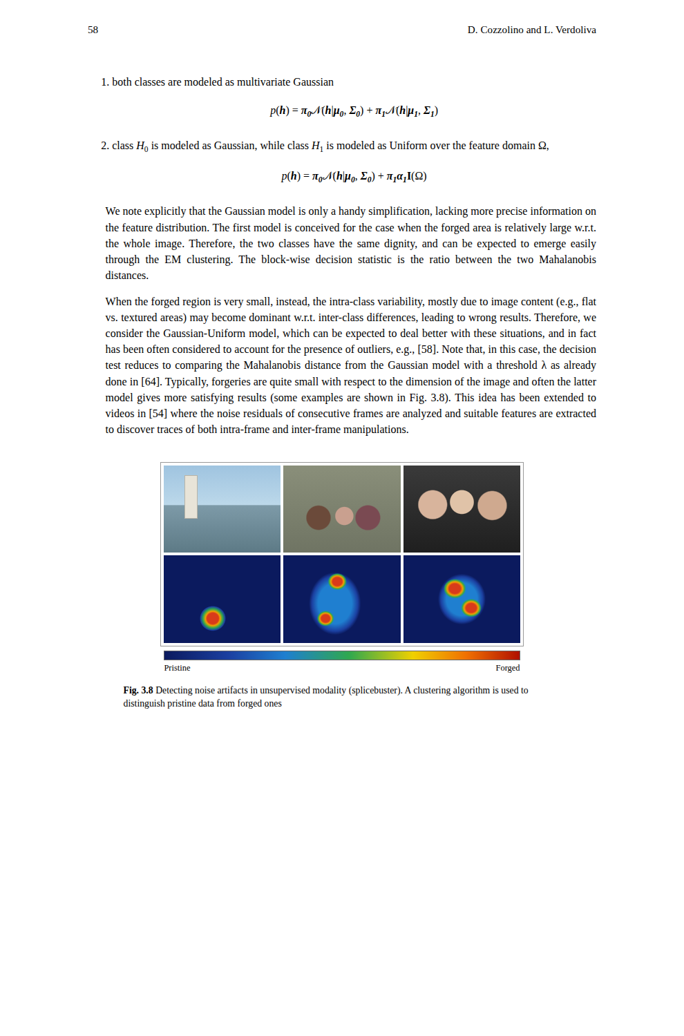58 D. Cozzolino and L. Verdoliva
both classes are modeled as multivariate Gaussian
p(h) = π0 𝒩(h|μ0, Σ0) + π1 𝒩(h|μ1, Σ1)
class H0 is modeled as Gaussian, while class H1 is modeled as Uniform over the feature domain Ω,
p(h) = π0 𝒩(h|μ0, Σ0) + π1α1 I(Ω)
We note explicitly that the Gaussian model is only a handy simplification, lacking more precise information on the feature distribution. The first model is conceived for the case when the forged area is relatively large w.r.t. the whole image. Therefore, the two classes have the same dignity, and can be expected to emerge easily through the EM clustering. The block-wise decision statistic is the ratio between the two Mahalanobis distances.
When the forged region is very small, instead, the intra-class variability, mostly due to image content (e.g., flat vs. textured areas) may become dominant w.r.t. inter-class differences, leading to wrong results. Therefore, we consider the Gaussian-Uniform model, which can be expected to deal better with these situations, and in fact has been often considered to account for the presence of outliers, e.g., [58]. Note that, in this case, the decision test reduces to comparing the Mahalanobis distance from the Gaussian model with a threshold λ as already done in [64]. Typically, forgeries are quite small with respect to the dimension of the image and often the latter model gives more satisfying results (some examples are shown in Fig. 3.8). This idea has been extended to videos in [54] where the noise residuals of consecutive frames are analyzed and suitable features are extracted to discover traces of both intra-frame and inter-frame manipulations.
Pristine Forged
Fig. 3.8 Detecting noise artifacts in unsupervised modality (splicebuster). A clustering algorithm is used to distinguish pristine data from forged ones